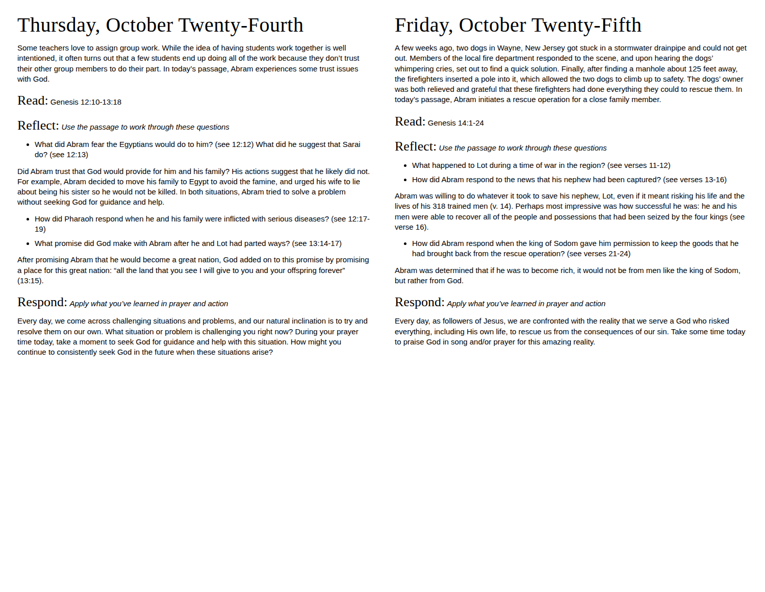Thursday, October Twenty-Fourth
Some teachers love to assign group work. While the idea of having students work together is well intentioned, it often turns out that a few students end up doing all of the work because they don’t trust their other group members to do their part. In today’s passage, Abram experiences some trust issues with God.
Read:
Genesis 12:10-13:18
Reflect:
Use the passage to work through these questions
What did Abram fear the Egyptians would do to him? (see 12:12) What did he suggest that Sarai do? (see 12:13)
Did Abram trust that God would provide for him and his family? His actions suggest that he likely did not. For example, Abram decided to move his family to Egypt to avoid the famine, and urged his wife to lie about being his sister so he would not be killed. In both situations, Abram tried to solve a problem without seeking God for guidance and help.
How did Pharaoh respond when he and his family were inflicted with serious diseases? (see 12:17-19)
What promise did God make with Abram after he and Lot had parted ways? (see 13:14-17)
After promising Abram that he would become a great nation, God added on to this promise by promising a place for this great nation: “all the land that you see I will give to you and your offspring forever” (13:15).
Respond:
Apply what you’ve learned in prayer and action
Every day, we come across challenging situations and problems, and our natural inclination is to try and resolve them on our own. What situation or problem is challenging you right now? During your prayer time today, take a moment to seek God for guidance and help with this situation. How might you continue to consistently seek God in the future when these situations arise?
Friday, October Twenty-Fifth
A few weeks ago, two dogs in Wayne, New Jersey got stuck in a stormwater drainpipe and could not get out. Members of the local fire department responded to the scene, and upon hearing the dogs’ whimpering cries, set out to find a quick solution. Finally, after finding a manhole about 125 feet away, the firefighters inserted a pole into it, which allowed the two dogs to climb up to safety. The dogs’ owner was both relieved and grateful that these firefighters had done everything they could to rescue them. In today’s passage, Abram initiates a rescue operation for a close family member.
Read:
Genesis 14:1-24
Reflect:
Use the passage to work through these questions
What happened to Lot during a time of war in the region? (see verses 11-12)
How did Abram respond to the news that his nephew had been captured? (see verses 13-16)
Abram was willing to do whatever it took to save his nephew, Lot, even if it meant risking his life and the lives of his 318 trained men (v. 14). Perhaps most impressive was how successful he was: he and his men were able to recover all of the people and possessions that had been seized by the four kings (see verse 16).
How did Abram respond when the king of Sodom gave him permission to keep the goods that he had brought back from the rescue operation? (see verses 21-24)
Abram was determined that if he was to become rich, it would not be from men like the king of Sodom, but rather from God.
Respond:
Apply what you’ve learned in prayer and action
Every day, as followers of Jesus, we are confronted with the reality that we serve a God who risked everything, including His own life, to rescue us from the consequences of our sin. Take some time today to praise God in song and/or prayer for this amazing reality.